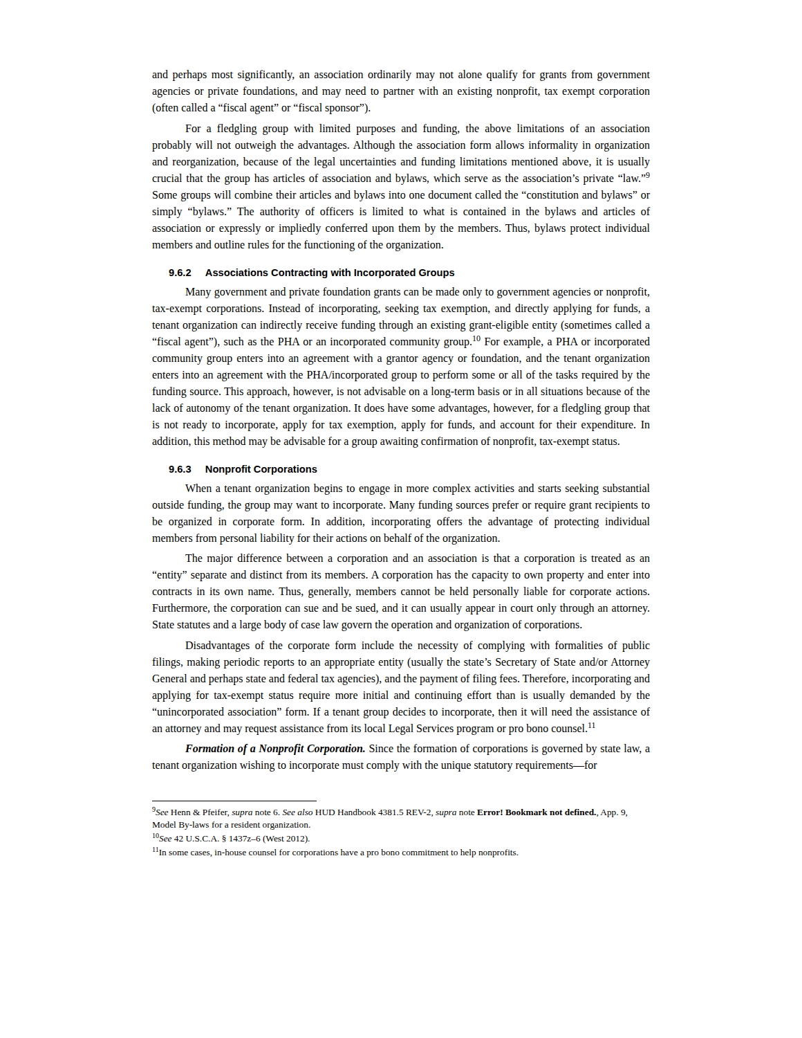and perhaps most significantly, an association ordinarily may not alone qualify for grants from government agencies or private foundations, and may need to partner with an existing nonprofit, tax exempt corporation (often called a “fiscal agent” or “fiscal sponsor”).
For a fledgling group with limited purposes and funding, the above limitations of an association probably will not outweigh the advantages. Although the association form allows informality in organization and reorganization, because of the legal uncertainties and funding limitations mentioned above, it is usually crucial that the group has articles of association and bylaws, which serve as the association’s private “law.”9 Some groups will combine their articles and bylaws into one document called the “constitution and bylaws” or simply “bylaws.” The authority of officers is limited to what is contained in the bylaws and articles of association or expressly or impliedly conferred upon them by the members. Thus, bylaws protect individual members and outline rules for the functioning of the organization.
9.6.2 Associations Contracting with Incorporated Groups
Many government and private foundation grants can be made only to government agencies or nonprofit, tax-exempt corporations. Instead of incorporating, seeking tax exemption, and directly applying for funds, a tenant organization can indirectly receive funding through an existing grant-eligible entity (sometimes called a “fiscal agent”), such as the PHA or an incorporated community group.10 For example, a PHA or incorporated community group enters into an agreement with a grantor agency or foundation, and the tenant organization enters into an agreement with the PHA/incorporated group to perform some or all of the tasks required by the funding source. This approach, however, is not advisable on a long-term basis or in all situations because of the lack of autonomy of the tenant organization. It does have some advantages, however, for a fledgling group that is not ready to incorporate, apply for tax exemption, apply for funds, and account for their expenditure. In addition, this method may be advisable for a group awaiting confirmation of nonprofit, tax-exempt status.
9.6.3 Nonprofit Corporations
When a tenant organization begins to engage in more complex activities and starts seeking substantial outside funding, the group may want to incorporate. Many funding sources prefer or require grant recipients to be organized in corporate form. In addition, incorporating offers the advantage of protecting individual members from personal liability for their actions on behalf of the organization.
The major difference between a corporation and an association is that a corporation is treated as an “entity” separate and distinct from its members. A corporation has the capacity to own property and enter into contracts in its own name. Thus, generally, members cannot be held personally liable for corporate actions. Furthermore, the corporation can sue and be sued, and it can usually appear in court only through an attorney. State statutes and a large body of case law govern the operation and organization of corporations.
Disadvantages of the corporate form include the necessity of complying with formalities of public filings, making periodic reports to an appropriate entity (usually the state’s Secretary of State and/or Attorney General and perhaps state and federal tax agencies), and the payment of filing fees. Therefore, incorporating and applying for tax-exempt status require more initial and continuing effort than is usually demanded by the “unincorporated association” form. If a tenant group decides to incorporate, then it will need the assistance of an attorney and may request assistance from its local Legal Services program or pro bono counsel.11
Formation of a Nonprofit Corporation. Since the formation of corporations is governed by state law, a tenant organization wishing to incorporate must comply with the unique statutory requirements—for
9See Henn & Pfeifer, supra note 6. See also HUD Handbook 4381.5 REV-2, supra note Error! Bookmark not defined., App. 9, Model By-laws for a resident organization.
10See 42 U.S.C.A. § 1437z–6 (West 2012).
11In some cases, in-house counsel for corporations have a pro bono commitment to help nonprofits.